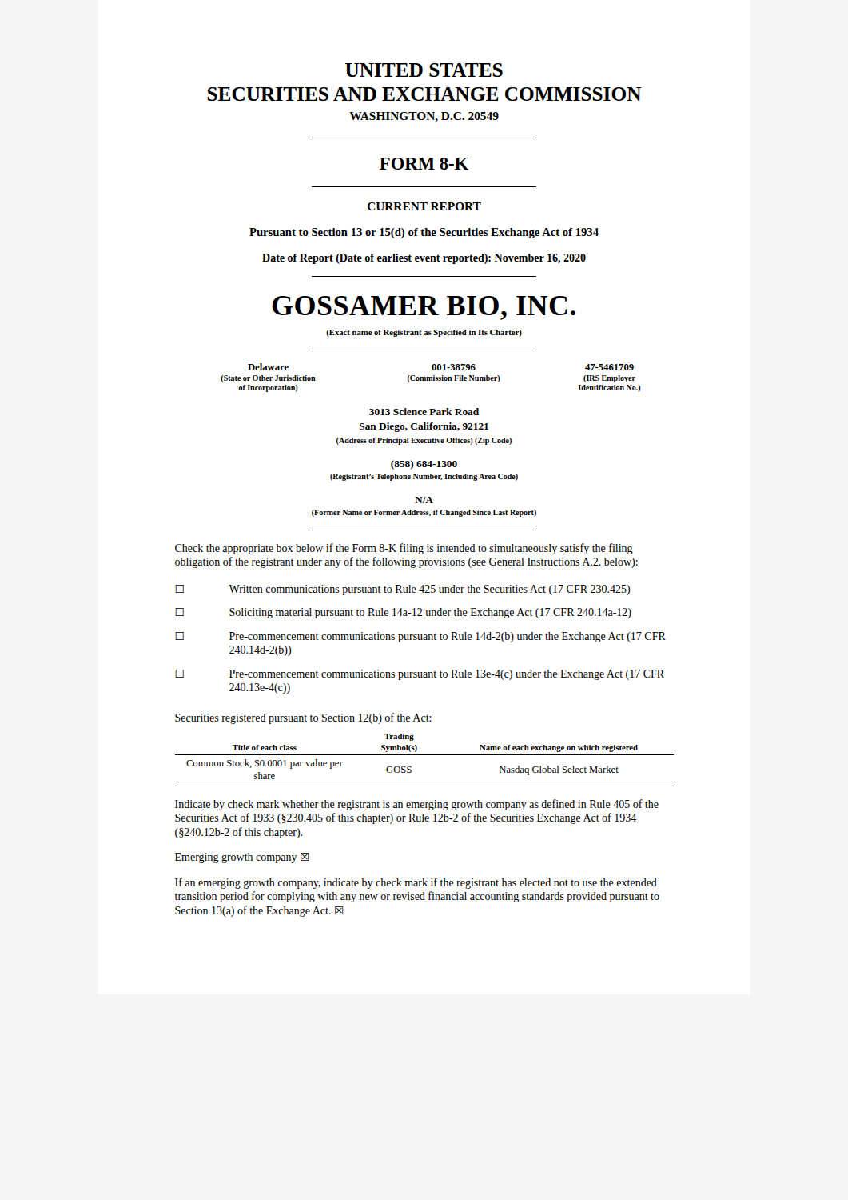UNITED STATES
SECURITIES AND EXCHANGE COMMISSION
WASHINGTON, D.C. 20549
FORM 8-K
CURRENT REPORT
Pursuant to Section 13 or 15(d) of the Securities Exchange Act of 1934
Date of Report (Date of earliest event reported): November 16, 2020
GOSSAMER BIO, INC.
(Exact name of Registrant as Specified in Its Charter)
| Delaware | 001-38796 | 47-5461709 |
| (State or Other Jurisdiction of Incorporation) | (Commission File Number) | (IRS Employer Identification No.) |
3013 Science Park Road
San Diego, California, 92121
(Address of Principal Executive Offices) (Zip Code)
(858) 684-1300
(Registrant’s Telephone Number, Including Area Code)
N/A
(Former Name or Former Address, if Changed Since Last Report)
Check the appropriate box below if the Form 8-K filing is intended to simultaneously satisfy the filing obligation of the registrant under any of the following provisions (see General Instructions A.2. below):
| ☐ | | Written communications pursuant to Rule 425 under the Securities Act (17 CFR 230.425) |
| ☐ | | Soliciting material pursuant to Rule 14a-12 under the Exchange Act (17 CFR 240.14a-12) |
| ☐ | | Pre-commencement communications pursuant to Rule 14d-2(b) under the Exchange Act (17 CFR 240.14d-2(b)) |
| ☐ | | Pre-commencement communications pursuant to Rule 13e-4(c) under the Exchange Act (17 CFR 240.13e-4(c)) |
Securities registered pursuant to Section 12(b) of the Act:
| Title of each class | Trading Symbol(s) | Name of each exchange on which registered |
| --- | --- | --- |
| Common Stock, $0.0001 par value per share | GOSS | Nasdaq Global Select Market |
Indicate by check mark whether the registrant is an emerging growth company as defined in Rule 405 of the Securities Act of 1933 (§230.405 of this chapter) or Rule 12b-2 of the Securities Exchange Act of 1934 (§240.12b-2 of this chapter).
Emerging growth company ☒
If an emerging growth company, indicate by check mark if the registrant has elected not to use the extended transition period for complying with any new or revised financial accounting standards provided pursuant to Section 13(a) of the Exchange Act. ☒